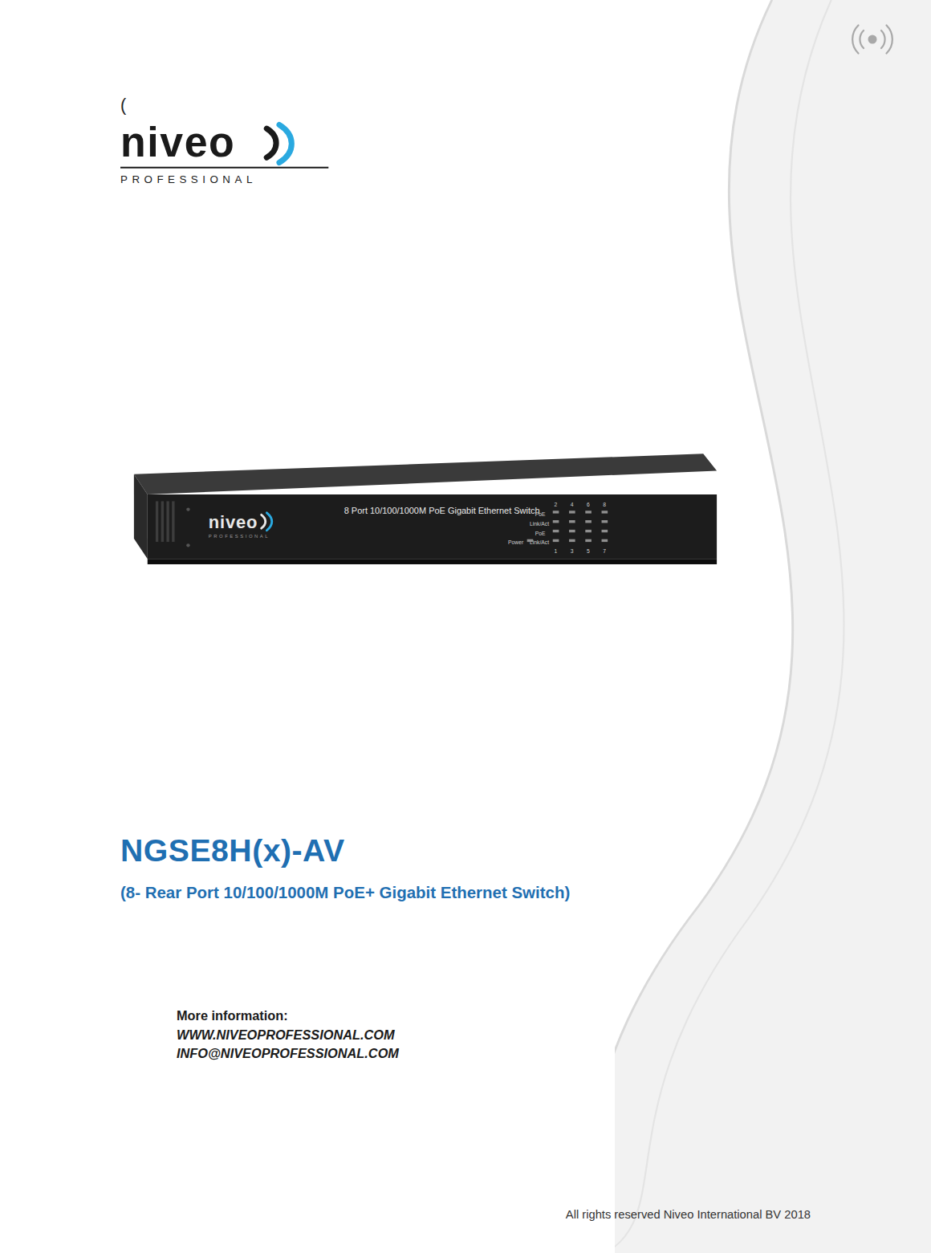(
niveo PROFESSIONAL
niveo PROFESSIONAL 8 Port 10/100/1000M PoE Gigabit Ethernet Switch 2 4 6 8 PoE Link/Act PoE Link/Act Power 1 3 5 7
NGSE8H(x)-AV
(8- Rear Port 10/100/1000M PoE+ Gigabit Ethernet Switch)
More information:
WWW.NIVEOPROFESSIONAL.COM
INFO@NIVEOPROFESSIONAL.COM
All rights reserved Niveo International BV 2018